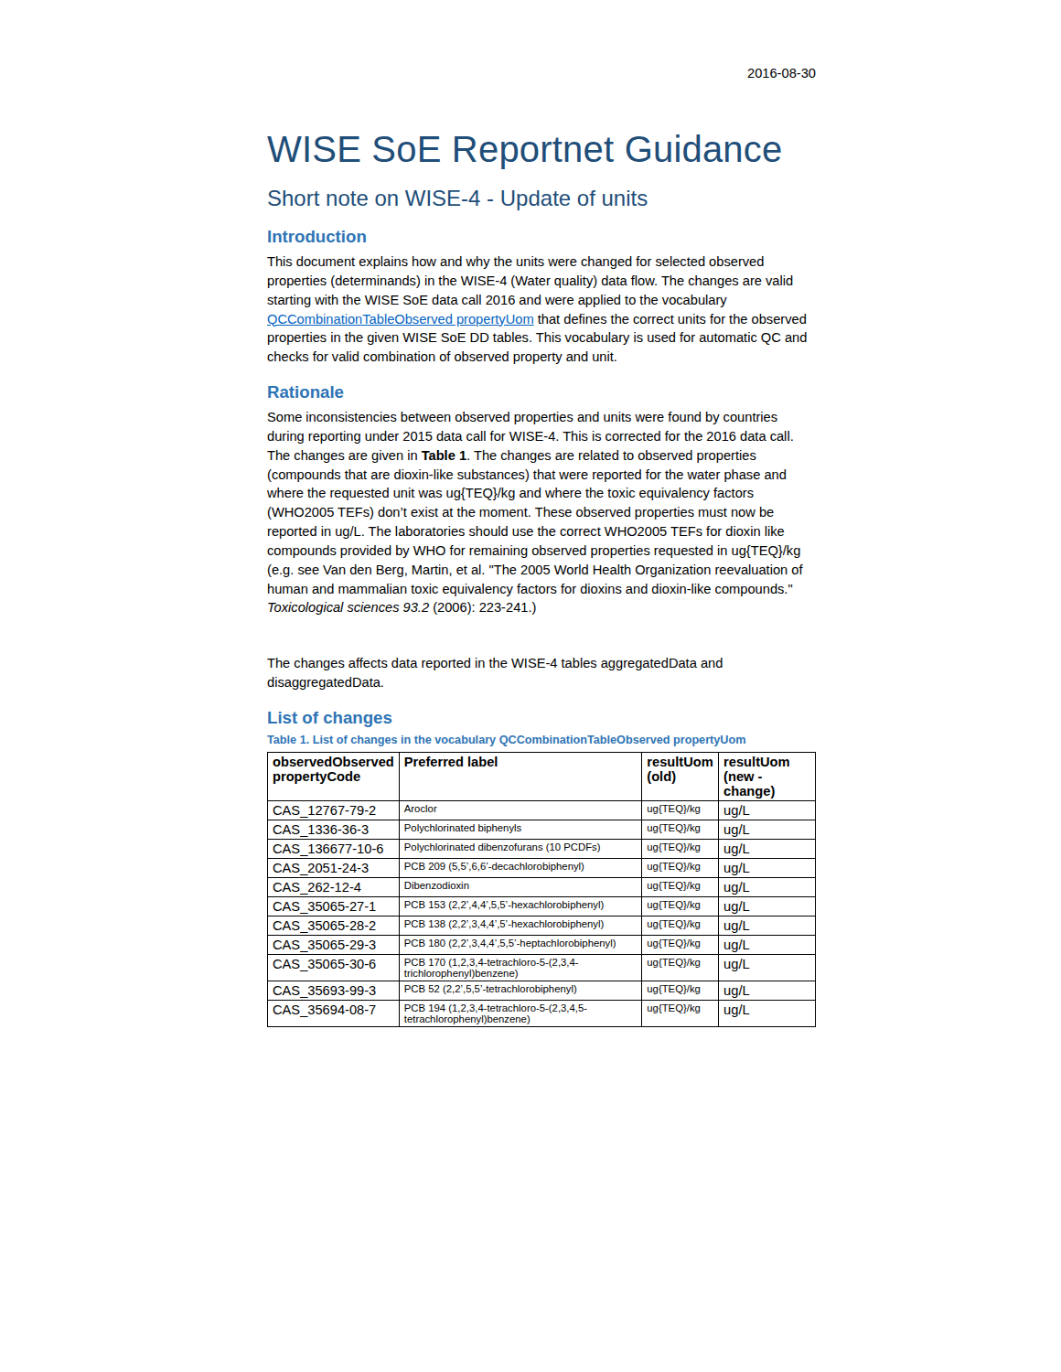2016-08-30
WISE SoE Reportnet Guidance
Short note on WISE-4 - Update of units
Introduction
This document explains how and why the units were changed for selected observed properties (determinands) in the WISE-4 (Water quality) data flow. The changes are valid starting with the WISE SoE data call 2016 and were applied to the vocabulary QCCombinationTableObserved propertyUom that defines the correct units for the observed properties in the given WISE SoE DD tables. This vocabulary is used for automatic QC and checks for valid combination of observed property and unit.
Rationale
Some inconsistencies between observed properties and units were found by countries during reporting under 2015 data call for WISE-4. This is corrected for the 2016 data call. The changes are given in Table 1. The changes are related to observed properties (compounds that are dioxin-like substances) that were reported for the water phase and where the requested unit was ug{TEQ}/kg and where the toxic equivalency factors (WHO2005 TEFs) don’t exist at the moment. These observed properties must now be reported in ug/L. The laboratories should use the correct WHO2005 TEFs for dioxin like compounds provided by WHO for remaining observed properties requested in ug{TEQ}/kg (e.g. see Van den Berg, Martin, et al. "The 2005 World Health Organization reevaluation of human and mammalian toxic equivalency factors for dioxins and dioxin-like compounds." Toxicological sciences 93.2 (2006): 223-241.)
The changes affects data reported in the WISE-4 tables aggregatedData and disaggregatedData.
List of changes
Table 1. List of changes in the vocabulary QCCombinationTableObserved propertyUom
| observedObserved propertyCode | Preferred label | resultUom (old) | resultUom (new - change) |
| --- | --- | --- | --- |
| CAS_12767-79-2 | Aroclor | ug{TEQ}/kg | ug/L |
| CAS_1336-36-3 | Polychlorinated biphenyls | ug{TEQ}/kg | ug/L |
| CAS_136677-10-6 | Polychlorinated dibenzofurans (10 PCDFs) | ug{TEQ}/kg | ug/L |
| CAS_2051-24-3 | PCB 209 (5,5’,6,6’-decachlorobiphenyl) | ug{TEQ}/kg | ug/L |
| CAS_262-12-4 | Dibenzodioxin | ug{TEQ}/kg | ug/L |
| CAS_35065-27-1 | PCB 153 (2,2’,4,4’,5,5’-hexachlorobiphenyl) | ug{TEQ}/kg | ug/L |
| CAS_35065-28-2 | PCB 138 (2,2’,3,4,4’,5’-hexachlorobiphenyl) | ug{TEQ}/kg | ug/L |
| CAS_35065-29-3 | PCB 180 (2,2’,3,4,4’,5,5’-heptachlorobiphenyl) | ug{TEQ}/kg | ug/L |
| CAS_35065-30-6 | PCB 170 (1,2,3,4-tetrachloro-5-(2,3,4-trichlorophenyl)benzene) | ug{TEQ}/kg | ug/L |
| CAS_35693-99-3 | PCB 52 (2,2’,5,5’-tetrachlorobiphenyl) | ug{TEQ}/kg | ug/L |
| CAS_35694-08-7 | PCB 194 (1,2,3,4-tetrachloro-5-(2,3,4,5-tetrachlorophenyl)benzene) | ug{TEQ}/kg | ug/L |